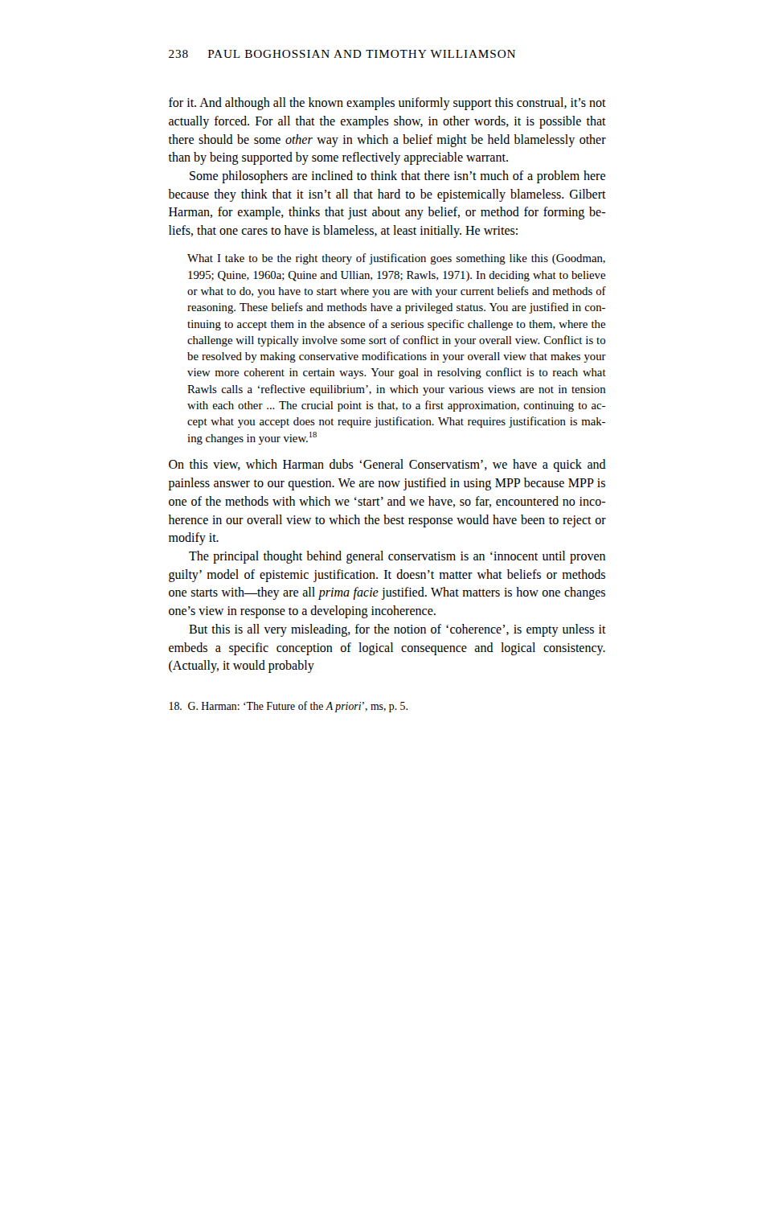238 Paul Boghossian and Timothy Williamson
for it. And although all the known examples uniformly support this construal, it’s not actually forced. For all that the examples show, in other words, it is possible that there should be some other way in which a belief might be held blamelessly other than by being supported by some reflectively appreciable warrant.
Some philosophers are inclined to think that there isn’t much of a problem here because they think that it isn’t all that hard to be epistemically blameless. Gilbert Harman, for example, thinks that just about any belief, or method for forming beliefs, that one cares to have is blameless, at least initially. He writes:
What I take to be the right theory of justification goes something like this (Goodman, 1995; Quine, 1960a; Quine and Ullian, 1978; Rawls, 1971). In deciding what to believe or what to do, you have to start where you are with your current beliefs and methods of reasoning. These beliefs and methods have a privileged status. You are justified in continuing to accept them in the absence of a serious specific challenge to them, where the challenge will typically involve some sort of conflict in your overall view. Conflict is to be resolved by making conservative modifications in your overall view that makes your view more coherent in certain ways. Your goal in resolving conflict is to reach what Rawls calls a ‘reflective equilibrium’, in which your various views are not in tension with each other ... The crucial point is that, to a first approximation, continuing to accept what you accept does not require justification. What requires justification is making changes in your view.18
On this view, which Harman dubs ‘General Conservatism’, we have a quick and painless answer to our question. We are now justified in using MPP because MPP is one of the methods with which we ‘start’ and we have, so far, encountered no incoherence in our overall view to which the best response would have been to reject or modify it.
The principal thought behind general conservatism is an ‘innocent until proven guilty’ model of epistemic justification. It doesn’t matter what beliefs or methods one starts with—they are all prima facie justified. What matters is how one changes one’s view in response to a developing incoherence.
But this is all very misleading, for the notion of ‘coherence’, is empty unless it embeds a specific conception of logical consequence and logical consistency. (Actually, it would probably
18. G. Harman: ‘The Future of the A priori’, ms, p. 5.